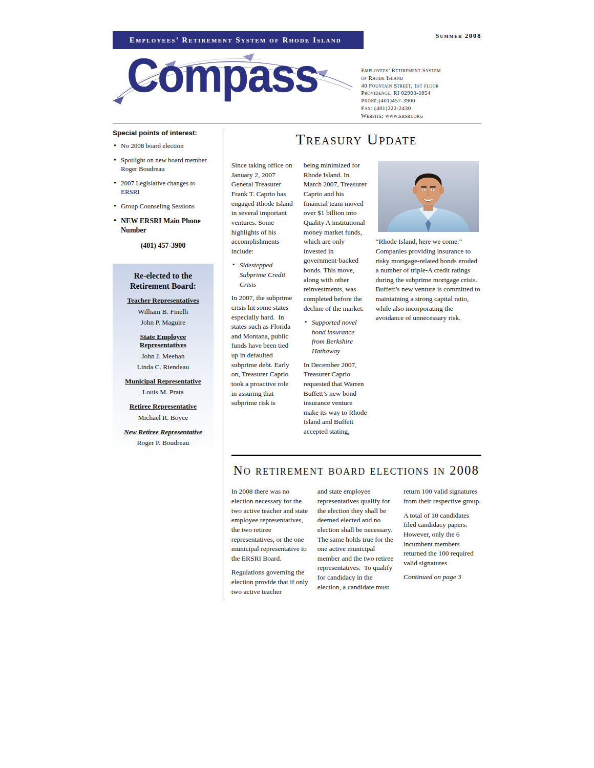Summer 2008
Employees’ Retirement System of Rhode Island
Compass
Employees’ Retirement System
of Rhode Island
40 Fountain Street, 1st floor
Providence, RI 02903-1854
Phone:(401)457-3900
Fax: (401)222-2430
Website: www.ersri.org
Special points of interest:
No 2008 board election
Spotlight on new board member Roger Boudreau
2007 Legislative changes to ERSRI
Group Counseling Sessions
NEW ERSRI Main Phone Number
(401) 457-3900
Re-elected to the Retirement Board:
Teacher Representatives
William B. Finelli
John P. Maguire
State Employee Representatives
John J. Meehan
Linda C. Riendeau
Municipal Representative
Louis M. Prata
Retiree Representative
Michael R. Boyce
New Retiree Representative
Roger P. Boudreau
Treasury Update
Since taking office on January 2, 2007 General Treasurer Frank T. Caprio has engaged Rhode Island in several important ventures. Some highlights of his accomplishments include:
Sidestepped Subprime Credit Crisis
In 2007, the subprime crisis hit some states especially hard. In states such as Florida and Montana, public funds have been tied up in defaulted subprime debt. Early on, Treasurer Caprio took a proactive role in assuring that subprime risk is
being minimized for Rhode Island. In March 2007, Treasurer Caprio and his financial team moved over $1 billion into Quality A institutional money market funds, which are only invested in government-backed bonds. This move, along with other reinvestments, was completed before the decline of the market.
Supported novel bond insurance from Berkshire Hathaway
In December 2007, Treasurer Caprio requested that Warren Buffett’s new bond insurance venture make its way to Rhode Island and Buffett accepted stating,
“Rhode Island, here we come.” Companies providing insurance to risky mortgage-related bonds eroded a number of triple-A credit ratings during the subprime mortgage crisis. Buffett’s new venture is committed to maintaining a strong capital ratio, while also incorporating the avoidance of unnecessary risk.
No retirement board elections in 2008
In 2008 there was no election necessary for the two active teacher and state employee representatives, the two retiree representatives, or the one municipal representative to the ERSRI Board.
Regulations governing the election provide that if only two active teacher
and state employee representatives qualify for the election they shall be deemed elected and no election shall be necessary. The same holds true for the one active municipal member and the two retiree representatives. To qualify for candidacy in the election, a candidate must
return 100 valid signatures from their respective group.
A total of 10 candidates filed candidacy papers. However, only the 6 incumbent members returned the 100 required valid signatures
Continued on page 3